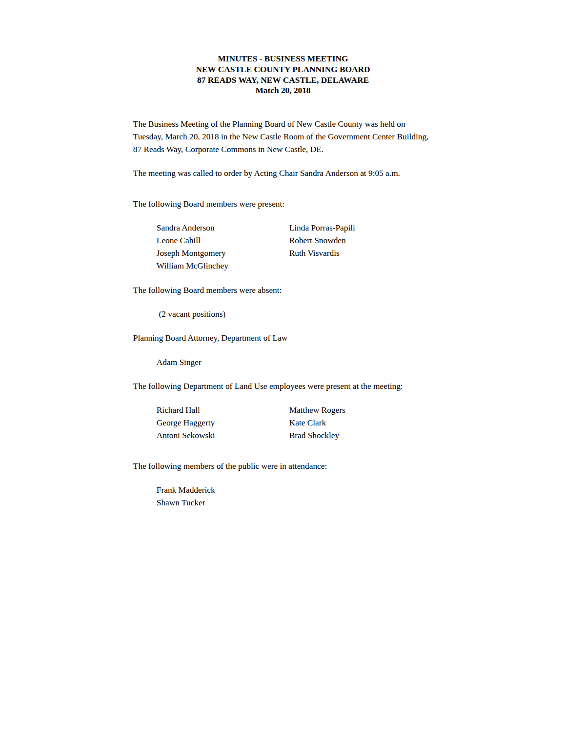MINUTES - BUSINESS MEETING
NEW CASTLE COUNTY PLANNING BOARD
87 READS WAY, NEW CASTLE, DELAWARE
Match 20, 2018
The Business Meeting of the Planning Board of New Castle County was held on Tuesday, March 20, 2018 in the New Castle Room of the Government Center Building, 87 Reads Way, Corporate Commons in New Castle, DE.
The meeting was called to order by Acting Chair Sandra Anderson at 9:05 a.m.
The following Board members were present:
| Sandra Anderson | Linda Porras-Papili |
| Leone Cahill | Robert Snowden |
| Joseph Montgomery | Ruth Visvardis |
| William McGlinchey | |
The following Board members were absent:
(2 vacant positions)
Planning Board Attorney, Department of Law
Adam Singer
The following Department of Land Use employees were present at the meeting:
| Richard Hall | Matthew Rogers |
| George Haggerty | Kate Clark |
| Antoni Sekowski | Brad Shockley |
The following members of the public were in attendance:
Frank Madderick
Shawn Tucker